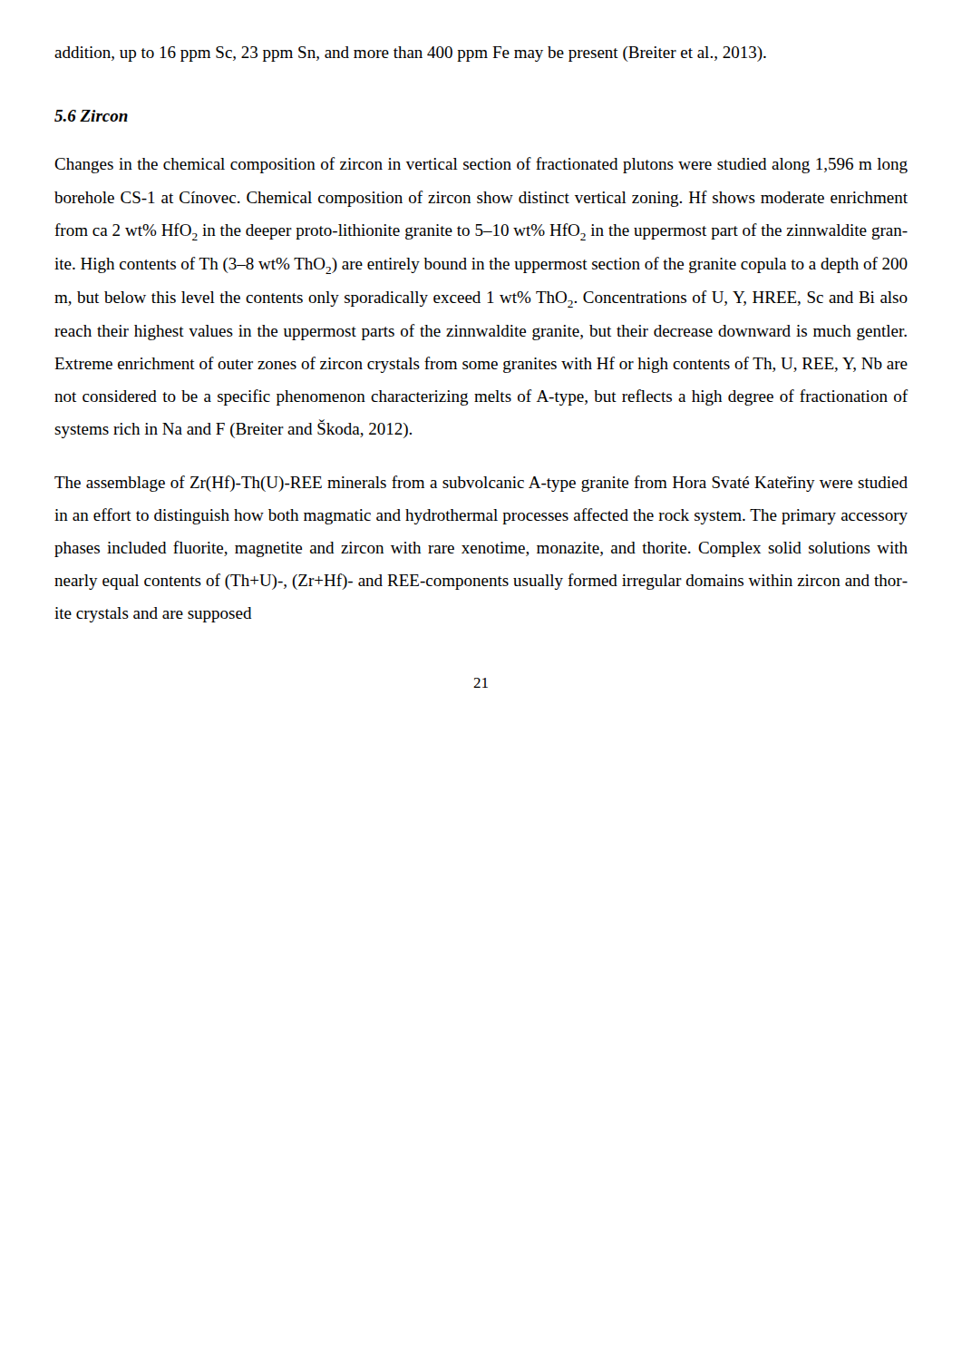addition, up to 16 ppm Sc, 23 ppm Sn, and more than 400 ppm Fe may be present (Breiter et al., 2013).
5.6 Zircon
Changes in the chemical composition of zircon in vertical section of fractionated plutons were studied along 1,596 m long borehole CS-1 at Cínovec. Chemical composition of zircon show distinct vertical zoning. Hf shows moderate enrichment from ca 2 wt% HfO2 in the deeper proto-lithionite granite to 5–10 wt% HfO2 in the uppermost part of the zinnwaldite granite. High contents of Th (3–8 wt% ThO2) are entirely bound in the uppermost section of the granite copula to a depth of 200 m, but below this level the contents only sporadically exceed 1 wt% ThO2. Concentrations of U, Y, HREE, Sc and Bi also reach their highest values in the uppermost parts of the zinnwaldite granite, but their decrease downward is much gentler. Extreme enrichment of outer zones of zircon crystals from some granites with Hf or high contents of Th, U, REE, Y, Nb are not considered to be a specific phenomenon characterizing melts of A-type, but reflects a high degree of fractionation of systems rich in Na and F (Breiter and Škoda, 2012).
The assemblage of Zr(Hf)-Th(U)-REE minerals from a subvolcanic A-type granite from Hora Svaté Kateřiny were studied in an effort to distinguish how both magmatic and hydrothermal processes affected the rock system. The primary accessory phases included fluorite, magnetite and zircon with rare xenotime, monazite, and thorite. Complex solid solutions with nearly equal contents of (Th+U)-, (Zr+Hf)- and REE-components usually formed irregular domains within zircon and thorite crystals and are supposed
21